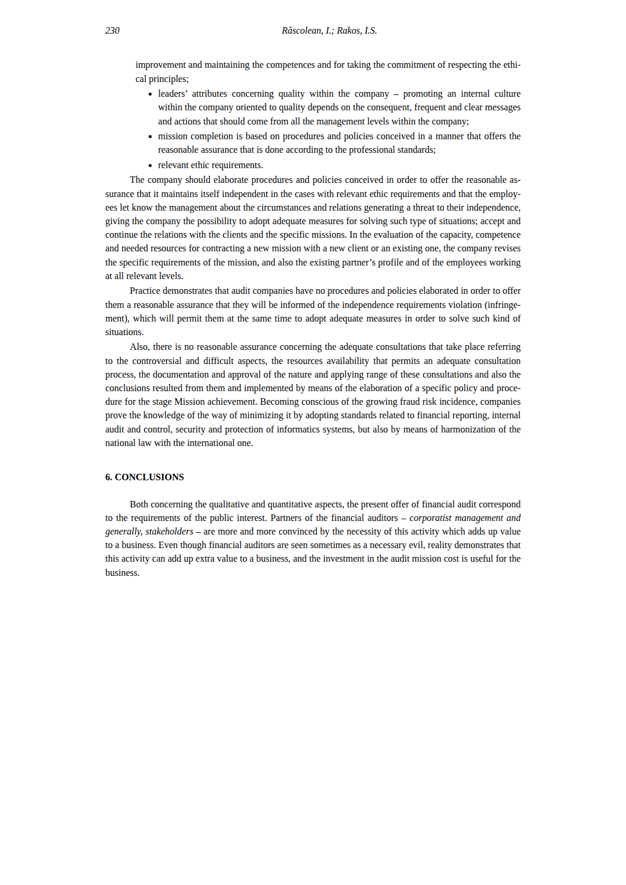230 Răscolean, I.; Rakos, I.S.
improvement and maintaining the competences and for taking the commitment of respecting the ethical principles;
leaders’ attributes concerning quality within the company – promoting an internal culture within the company oriented to quality depends on the consequent, frequent and clear messages and actions that should come from all the management levels within the company;
mission completion is based on procedures and policies conceived in a manner that offers the reasonable assurance that is done according to the professional standards;
relevant ethic requirements.
The company should elaborate procedures and policies conceived in order to offer the reasonable assurance that it maintains itself independent in the cases with relevant ethic requirements and that the employees let know the management about the circumstances and relations generating a threat to their independence, giving the company the possibility to adopt adequate measures for solving such type of situations; accept and continue the relations with the clients and the specific missions. In the evaluation of the capacity, competence and needed resources for contracting a new mission with a new client or an existing one, the company revises the specific requirements of the mission, and also the existing partner’s profile and of the employees working at all relevant levels.
Practice demonstrates that audit companies have no procedures and policies elaborated in order to offer them a reasonable assurance that they will be informed of the independence requirements violation (infringement), which will permit them at the same time to adopt adequate measures in order to solve such kind of situations.
Also, there is no reasonable assurance concerning the adequate consultations that take place referring to the controversial and difficult aspects, the resources availability that permits an adequate consultation process, the documentation and approval of the nature and applying range of these consultations and also the conclusions resulted from them and implemented by means of the elaboration of a specific policy and procedure for the stage Mission achievement. Becoming conscious of the growing fraud risk incidence, companies prove the knowledge of the way of minimizing it by adopting standards related to financial reporting, internal audit and control, security and protection of informatics systems, but also by means of harmonization of the national law with the international one.
6. CONCLUSIONS
Both concerning the qualitative and quantitative aspects, the present offer of financial audit correspond to the requirements of the public interest. Partners of the financial auditors – corporatist management and generally, stakeholders – are more and more convinced by the necessity of this activity which adds up value to a business. Even though financial auditors are seen sometimes as a necessary evil, reality demonstrates that this activity can add up extra value to a business, and the investment in the audit mission cost is useful for the business.